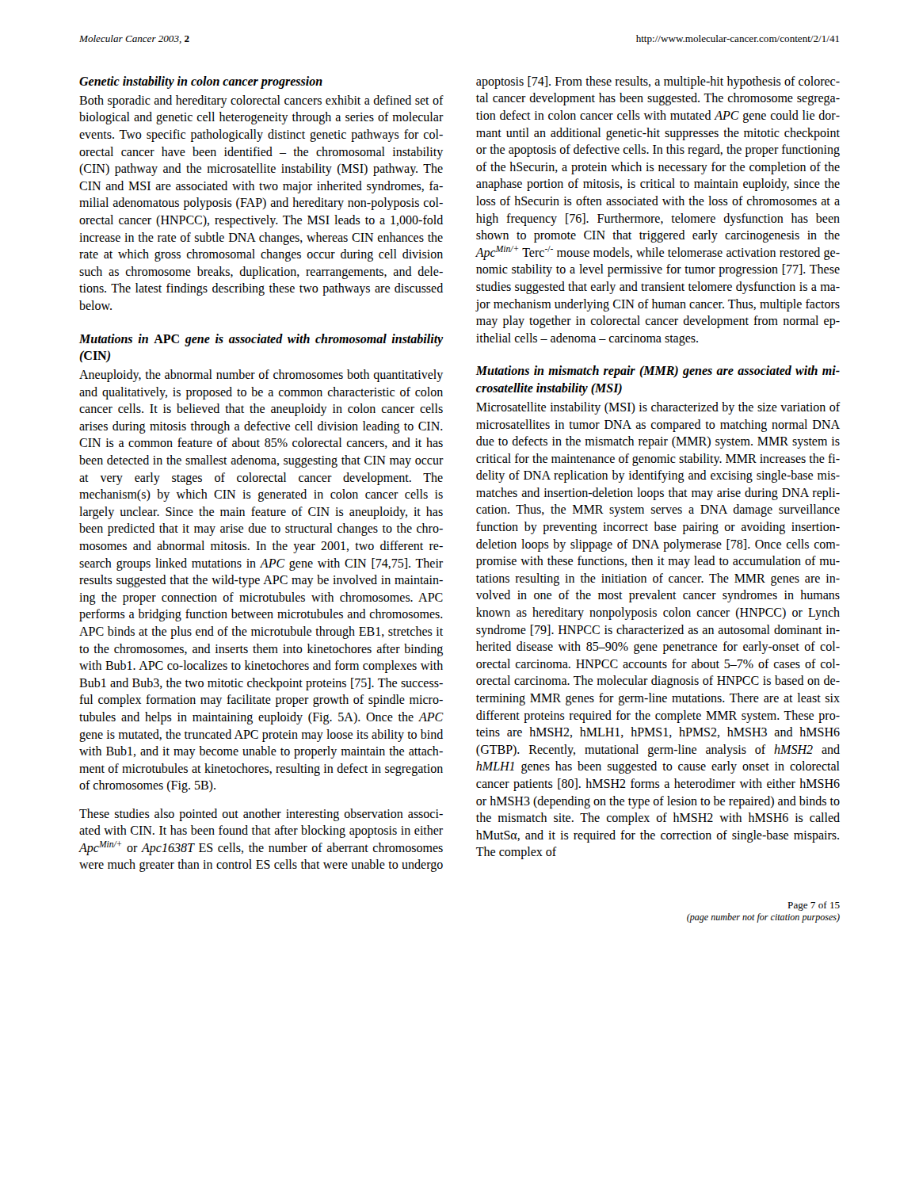Molecular Cancer 2003, 2
http://www.molecular-cancer.com/content/2/1/41
Genetic instability in colon cancer progression
Both sporadic and hereditary colorectal cancers exhibit a defined set of biological and genetic cell heterogeneity through a series of molecular events. Two specific pathologically distinct genetic pathways for colorectal cancer have been identified – the chromosomal instability (CIN) pathway and the microsatellite instability (MSI) pathway. The CIN and MSI are associated with two major inherited syndromes, familial adenomatous polyposis (FAP) and hereditary non-polyposis colorectal cancer (HNPCC), respectively. The MSI leads to a 1,000-fold increase in the rate of subtle DNA changes, whereas CIN enhances the rate at which gross chromosomal changes occur during cell division such as chromosome breaks, duplication, rearrangements, and deletions. The latest findings describing these two pathways are discussed below.
Mutations in APC gene is associated with chromosomal instability (CIN)
Aneuploidy, the abnormal number of chromosomes both quantitatively and qualitatively, is proposed to be a common characteristic of colon cancer cells. It is believed that the aneuploidy in colon cancer cells arises during mitosis through a defective cell division leading to CIN. CIN is a common feature of about 85% colorectal cancers, and it has been detected in the smallest adenoma, suggesting that CIN may occur at very early stages of colorectal cancer development. The mechanism(s) by which CIN is generated in colon cancer cells is largely unclear. Since the main feature of CIN is aneuploidy, it has been predicted that it may arise due to structural changes to the chromosomes and abnormal mitosis. In the year 2001, two different research groups linked mutations in APC gene with CIN [74,75]. Their results suggested that the wild-type APC may be involved in maintaining the proper connection of microtubules with chromosomes. APC performs a bridging function between microtubules and chromosomes. APC binds at the plus end of the microtubule through EB1, stretches it to the chromosomes, and inserts them into kinetochores after binding with Bub1. APC co-localizes to kinetochores and form complexes with Bub1 and Bub3, the two mitotic checkpoint proteins [75]. The successful complex formation may facilitate proper growth of spindle microtubules and helps in maintaining euploidy (Fig. 5A). Once the APC gene is mutated, the truncated APC protein may loose its ability to bind with Bub1, and it may become unable to properly maintain the attachment of microtubules at kinetochores, resulting in defect in segregation of chromosomes (Fig. 5B).
These studies also pointed out another interesting observation associated with CIN. It has been found that after blocking apoptosis in either ApcMin/+ or Apc1638T ES cells, the number of aberrant chromosomes were much greater than in control ES cells that were unable to undergo apoptosis [74]. From these results, a multiple-hit hypothesis of colorectal cancer development has been suggested. The chromosome segregation defect in colon cancer cells with mutated APC gene could lie dormant until an additional genetic-hit suppresses the mitotic checkpoint or the apoptosis of defective cells. In this regard, the proper functioning of the hSecurin, a protein which is necessary for the completion of the anaphase portion of mitosis, is critical to maintain euploidy, since the loss of hSecurin is often associated with the loss of chromosomes at a high frequency [76]. Furthermore, telomere dysfunction has been shown to promote CIN that triggered early carcinogenesis in the ApcMin/+ Terc-/- mouse models, while telomerase activation restored genomic stability to a level permissive for tumor progression [77]. These studies suggested that early and transient telomere dysfunction is a major mechanism underlying CIN of human cancer. Thus, multiple factors may play together in colorectal cancer development from normal epithelial cells – adenoma – carcinoma stages.
Mutations in mismatch repair (MMR) genes are associated with microsatellite instability (MSI)
Microsatellite instability (MSI) is characterized by the size variation of microsatellites in tumor DNA as compared to matching normal DNA due to defects in the mismatch repair (MMR) system. MMR system is critical for the maintenance of genomic stability. MMR increases the fidelity of DNA replication by identifying and excising single-base mismatches and insertion-deletion loops that may arise during DNA replication. Thus, the MMR system serves a DNA damage surveillance function by preventing incorrect base pairing or avoiding insertion-deletion loops by slippage of DNA polymerase [78]. Once cells compromise with these functions, then it may lead to accumulation of mutations resulting in the initiation of cancer. The MMR genes are involved in one of the most prevalent cancer syndromes in humans known as hereditary nonpolyposis colon cancer (HNPCC) or Lynch syndrome [79]. HNPCC is characterized as an autosomal dominant inherited disease with 85–90% gene penetrance for early-onset of colorectal carcinoma. HNPCC accounts for about 5–7% of cases of colorectal carcinoma. The molecular diagnosis of HNPCC is based on determining MMR genes for germ-line mutations. There are at least six different proteins required for the complete MMR system. These proteins are hMSH2, hMLH1, hPMS1, hPMS2, hMSH3 and hMSH6 (GTBP). Recently, mutational germ-line analysis of hMSH2 and hMLH1 genes has been suggested to cause early onset in colorectal cancer patients [80]. hMSH2 forms a heterodimer with either hMSH6 or hMSH3 (depending on the type of lesion to be repaired) and binds to the mismatch site. The complex of hMSH2 with hMSH6 is called hMutSα, and it is required for the correction of single-base mispairs. The complex of
Page 7 of 15 (page number not for citation purposes)